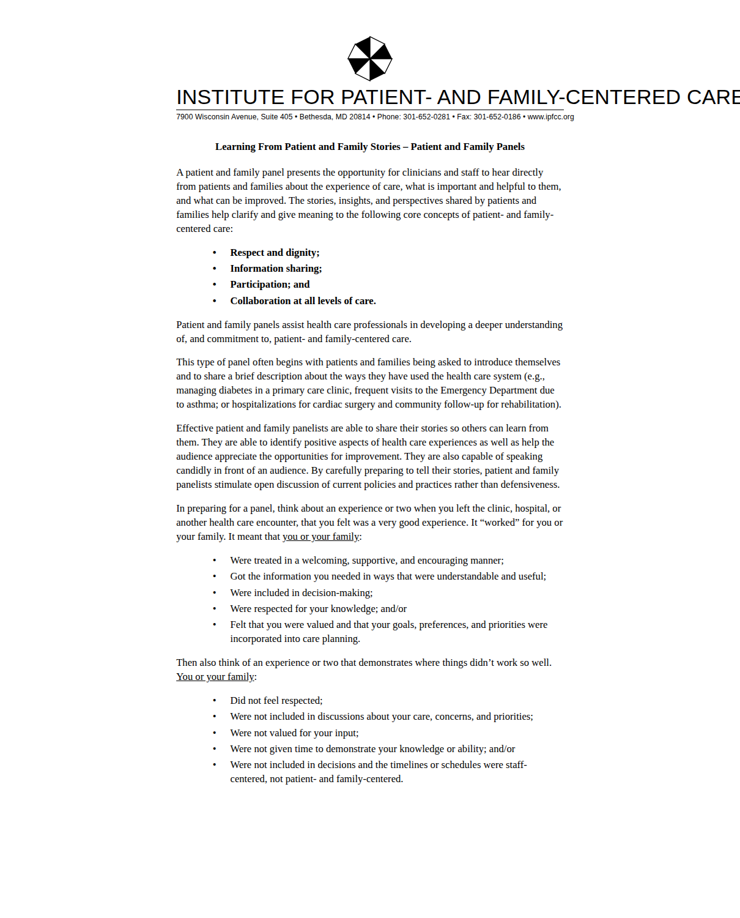INSTITUTE FOR PATIENT- AND FAMILY-CENTERED CARE
7900 Wisconsin Avenue, Suite 405 • Bethesda, MD 20814 • Phone: 301-652-0281 • Fax: 301-652-0186 • www.ipfcc.org
Learning From Patient and Family Stories – Patient and Family Panels
A patient and family panel presents the opportunity for clinicians and staff to hear directly from patients and families about the experience of care, what is important and helpful to them, and what can be improved. The stories, insights, and perspectives shared by patients and families help clarify and give meaning to the following core concepts of patient- and family-centered care:
Respect and dignity;
Information sharing;
Participation; and
Collaboration at all levels of care.
Patient and family panels assist health care professionals in developing a deeper understanding of, and commitment to, patient- and family-centered care.
This type of panel often begins with patients and families being asked to introduce themselves and to share a brief description about the ways they have used the health care system (e.g., managing diabetes in a primary care clinic, frequent visits to the Emergency Department due to asthma; or hospitalizations for cardiac surgery and community follow-up for rehabilitation).
Effective patient and family panelists are able to share their stories so others can learn from them. They are able to identify positive aspects of health care experiences as well as help the audience appreciate the opportunities for improvement. They are also capable of speaking candidly in front of an audience. By carefully preparing to tell their stories, patient and family panelists stimulate open discussion of current policies and practices rather than defensiveness.
In preparing for a panel, think about an experience or two when you left the clinic, hospital, or another health care encounter, that you felt was a very good experience. It “worked” for you or your family. It meant that you or your family:
Were treated in a welcoming, supportive, and encouraging manner;
Got the information you needed in ways that were understandable and useful;
Were included in decision-making;
Were respected for your knowledge; and/or
Felt that you were valued and that your goals, preferences, and priorities were incorporated into care planning.
Then also think of an experience or two that demonstrates where things didn’t work so well. You or your family:
Did not feel respected;
Were not included in discussions about your care, concerns, and priorities;
Were not valued for your input;
Were not given time to demonstrate your knowledge or ability; and/or
Were not included in decisions and the timelines or schedules were staff-centered, not patient- and family-centered.